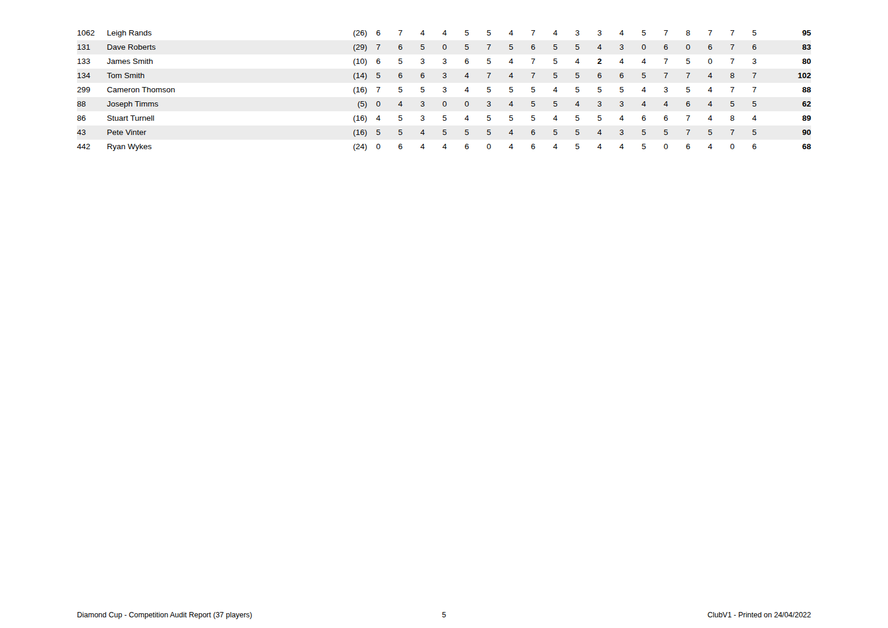| 1062 | Leigh Rands | (26) | 6 | 7 | 4 | 4 | 5 | 5 | 4 | 7 | 4 | 3 | 3 | 4 | 5 | 7 | 8 | 7 | 7 | 5 | 95 |
| 131 | Dave Roberts | (29) | 7 | 6 | 5 | 0 | 5 | 7 | 5 | 6 | 5 | 5 | 4 | 3 | 0 | 6 | 0 | 6 | 7 | 6 | 83 |
| 133 | James Smith | (10) | 6 | 5 | 3 | 3 | 6 | 5 | 4 | 7 | 5 | 4 | 2 | 4 | 4 | 7 | 5 | 0 | 7 | 3 | 80 |
| 134 | Tom Smith | (14) | 5 | 6 | 6 | 3 | 4 | 7 | 4 | 7 | 5 | 5 | 6 | 6 | 5 | 7 | 7 | 4 | 8 | 7 | 102 |
| 299 | Cameron Thomson | (16) | 7 | 5 | 5 | 3 | 4 | 5 | 5 | 5 | 4 | 5 | 5 | 5 | 4 | 3 | 5 | 4 | 7 | 7 | 88 |
| 88 | Joseph Timms | (5) | 0 | 4 | 3 | 0 | 0 | 3 | 4 | 5 | 5 | 4 | 3 | 3 | 4 | 4 | 6 | 4 | 5 | 5 | 62 |
| 86 | Stuart Turnell | (16) | 4 | 5 | 3 | 5 | 4 | 5 | 5 | 5 | 4 | 5 | 5 | 4 | 6 | 6 | 7 | 4 | 8 | 4 | 89 |
| 43 | Pete Vinter | (16) | 5 | 5 | 4 | 5 | 5 | 5 | 4 | 6 | 5 | 5 | 4 | 3 | 5 | 5 | 7 | 5 | 7 | 5 | 90 |
| 442 | Ryan Wykes | (24) | 0 | 6 | 4 | 4 | 6 | 0 | 4 | 6 | 4 | 5 | 4 | 4 | 5 | 0 | 6 | 4 | 0 | 6 | 68 |
Diamond Cup - Competition Audit Report (37 players) 5 ClubV1 - Printed on 24/04/2022